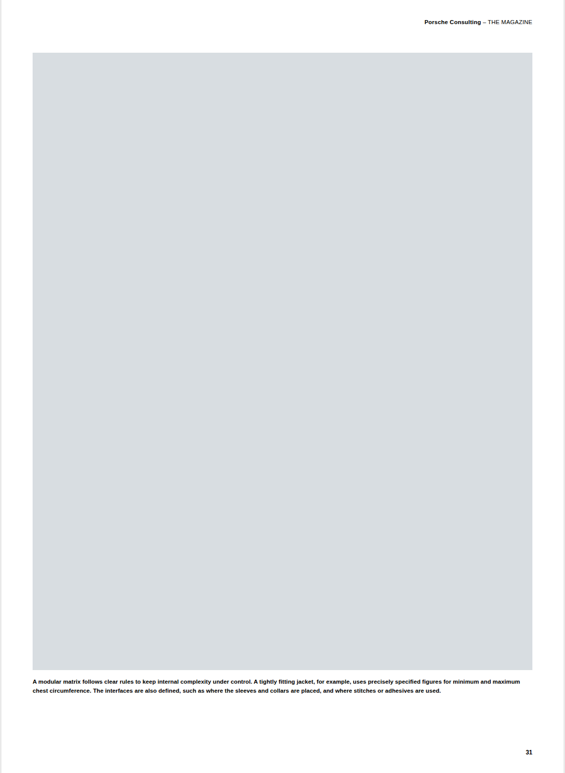Porsche Consulting – THE MAGAZINE
A modular matrix follows clear rules to keep internal complexity under control. A tightly fitting jacket, for example, uses precisely specified figures for minimum and maximum chest circumference. The interfaces are also defined, such as where the sleeves and collars are placed, and where stitches or adhesives are used.
31